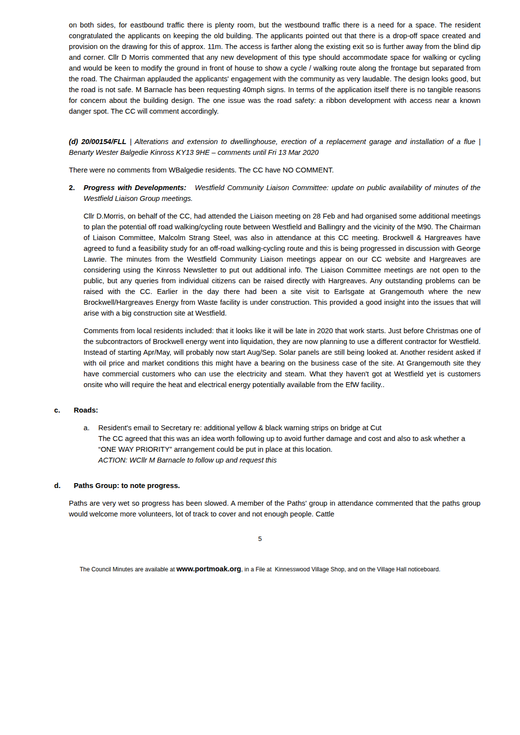on both sides, for eastbound traffic there is plenty room, but the westbound traffic there is a need for a space. The resident congratulated the applicants on keeping the old building. The applicants pointed out that there is a drop-off space created and provision on the drawing for this of approx. 11m. The access is farther along the existing exit so is further away from the blind dip and corner. Cllr D Morris commented that any new development of this type should accommodate space for walking or cycling and would be keen to modify the ground in front of house to show a cycle / walking route along the frontage but separated from the road. The Chairman applauded the applicants' engagement with the community as very laudable. The design looks good, but the road is not safe. M Barnacle has been requesting 40mph signs. In terms of the application itself there is no tangible reasons for concern about the building design. The one issue was the road safety: a ribbon development with access near a known danger spot. The CC will comment accordingly.
(d) 20/00154/FLL | Alterations and extension to dwellinghouse, erection of a replacement garage and installation of a flue | Benarty Wester Balgedie Kinross KY13 9HE – comments until Fri 13 Mar 2020
There were no comments from WBalgedie residents. The CC have NO COMMENT.
2.
Progress with Developments: Westfield Community Liaison Committee: update on public availability of minutes of the Westfield Liaison Group meetings.
Cllr D.Morris, on behalf of the CC, had attended the Liaison meeting on 28 Feb and had organised some additional meetings to plan the potential off road walking/cycling route between Westfield and Ballingry and the vicinity of the M90. The Chairman of Liaison Committee, Malcolm Strang Steel, was also in attendance at this CC meeting. Brockwell & Hargreaves have agreed to fund a feasibility study for an off-road walking-cycling route and this is being progressed in discussion with George Lawrie. The minutes from the Westfield Community Liaison meetings appear on our CC website and Hargreaves are considering using the Kinross Newsletter to put out additional info. The Liaison Committee meetings are not open to the public, but any queries from individual citizens can be raised directly with Hargreaves. Any outstanding problems can be raised with the CC. Earlier in the day there had been a site visit to Earlsgate at Grangemouth where the new Brockwell/Hargreaves Energy from Waste facility is under construction. This provided a good insight into the issues that will arise with a big construction site at Westfield.
Comments from local residents included: that it looks like it will be late in 2020 that work starts. Just before Christmas one of the subcontractors of Brockwell energy went into liquidation, they are now planning to use a different contractor for Westfield. Instead of starting Apr/May, will probably now start Aug/Sep. Solar panels are still being looked at. Another resident asked if with oil price and market conditions this might have a bearing on the business case of the site. At Grangemouth site they have commercial customers who can use the electricity and steam. What they haven't got at Westfield yet is customers onsite who will require the heat and electrical energy potentially available from the EfW facility..
c.
Roads:
a.
Resident's email to Secretary re: additional yellow & black warning strips on bridge at Cut
The CC agreed that this was an idea worth following up to avoid further damage and cost and also to ask whether a “ONE WAY PRIORITY” arrangement could be put in place at this location.
ACTION: WCllr M Barnacle to follow up and request this
d.
Paths Group: to note progress.
Paths are very wet so progress has been slowed. A member of the Paths' group in attendance commented that the paths group would welcome more volunteers, lot of track to cover and not enough people. Cattle
5
The Council Minutes are available at www.portmoak.org, in a File at Kinnesswood Village Shop, and on the Village Hall noticeboard.